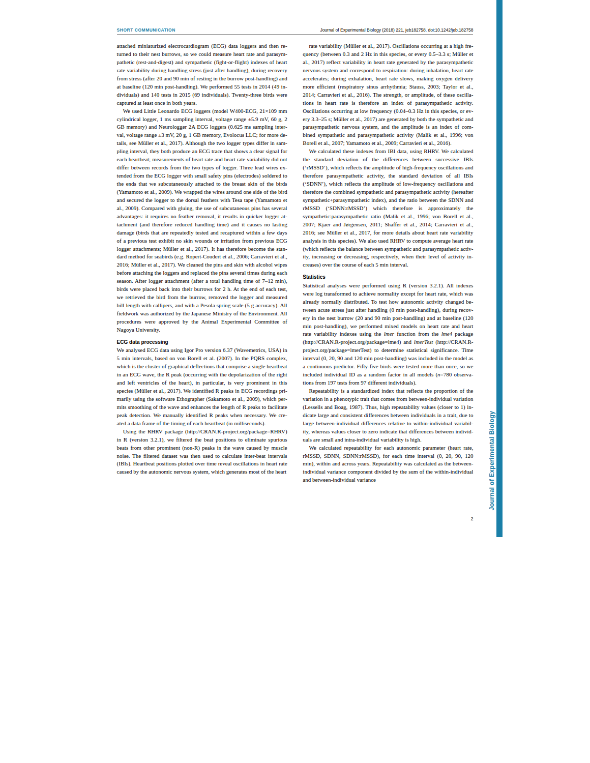Short Communication
Journal of Experimental Biology (2018) 221, jeb182758. doi:10.1242/jeb.182758
attached miniaturized electrocardiogram (ECG) data loggers and then returned to their nest burrows, so we could measure heart rate and parasympathetic (rest-and-digest) and sympathetic (fight-or-flight) indexes of heart rate variability during handling stress (just after handling), during recovery from stress (after 20 and 90 min of resting in the burrow post-handling) and at baseline (120 min post-handling). We performed 55 tests in 2014 (49 individuals) and 140 tests in 2015 (69 individuals). Twenty-three birds were captured at least once in both years.
We used Little Leonardo ECG loggers (model W400-ECG, 21×109 mm cylindrical logger, 1 ms sampling interval, voltage range ±5.9 mV, 60 g, 2 GB memory) and Neurologger 2A ECG loggers (0.625 ms sampling interval, voltage range ±3 mV, 20 g, 1 GB memory, Evolocus LLC; for more details, see Müller et al., 2017). Although the two logger types differ in sampling interval, they both produce an ECG trace that shows a clear signal for each heartbeat; measurements of heart rate and heart rate variability did not differ between records from the two types of logger. Three lead wires extended from the ECG logger with small safety pins (electrodes) soldered to the ends that we subcutaneously attached to the breast skin of the birds (Yamamoto et al., 2009). We wrapped the wires around one side of the bird and secured the logger to the dorsal feathers with Tesa tape (Yamamoto et al., 2009). Compared with gluing, the use of subcutaneous pins has several advantages: it requires no feather removal, it results in quicker logger attachment (and therefore reduced handling time) and it causes no lasting damage (birds that are repeatedly tested and recaptured within a few days of a previous test exhibit no skin wounds or irritation from previous ECG logger attachments; Müller et al., 2017). It has therefore become the standard method for seabirds (e.g. Ropert-Coudert et al., 2006; Carravieri et al., 2016; Müller et al., 2017). We cleaned the pins and skin with alcohol wipes before attaching the loggers and replaced the pins several times during each season. After logger attachment (after a total handling time of 7–12 min), birds were placed back into their burrows for 2 h. At the end of each test, we retrieved the bird from the burrow, removed the logger and measured bill length with callipers, and with a Pesola spring scale (5 g accuracy). All fieldwork was authorized by the Japanese Ministry of the Environment. All procedures were approved by the Animal Experimental Committee of Nagoya University.
ECG data processing
We analysed ECG data using Igor Pro version 6.37 (Wavemetrics, USA) in 5 min intervals, based on von Borell et al. (2007). In the PQRS complex, which is the cluster of graphical deflections that comprise a single heartbeat in an ECG wave, the R peak (occurring with the depolarization of the right and left ventricles of the heart), in particular, is very prominent in this species (Müller et al., 2017). We identified R peaks in ECG recordings primarily using the software Ethographer (Sakamoto et al., 2009), which permits smoothing of the wave and enhances the length of R peaks to facilitate peak detection. We manually identified R peaks when necessary. We created a data frame of the timing of each heartbeat (in milliseconds).
Using the RHRV package (http://CRAN.R-project.org/package=RHRV) in R (version 3.2.1), we filtered the beat positions to eliminate spurious beats from other prominent (non-R) peaks in the wave caused by muscle noise. The filtered dataset was then used to calculate inter-beat intervals (IBIs). Heartbeat positions plotted over time reveal oscillations in heart rate caused by the autonomic nervous system, which generates most of the heart
rate variability (Müller et al., 2017). Oscillations occurring at a high frequency (between 0.3 and 2 Hz in this species, or every 0.5–3.3 s; Müller et al., 2017) reflect variability in heart rate generated by the parasympathetic nervous system and correspond to respiration: during inhalation, heart rate accelerates; during exhalation, heart rate slows, making oxygen delivery more efficient (respiratory sinus arrhythmia; Stauss, 2003; Taylor et al., 2014; Carravieri et al., 2016). The strength, or amplitude, of these oscillations in heart rate is therefore an index of parasympathetic activity. Oscillations occurring at low frequency (0.04–0.3 Hz in this species, or every 3.3–25 s; Müller et al., 2017) are generated by both the sympathetic and parasympathetic nervous system, and the amplitude is an index of combined sympathetic and parasympathetic activity (Malik et al., 1996; von Borell et al., 2007; Yamamoto et al., 2009; Carravieri et al., 2016).
We calculated these indexes from IBI data, using RHRV. We calculated the standard deviation of the differences between successive IBIs (‘rMSSD’), which reflects the amplitude of high-frequency oscillations and therefore parasympathetic activity, the standard deviation of all IBIs (‘SDNN’), which reflects the amplitude of low-frequency oscillations and therefore the combined sympathetic and parasympathetic activity (hereafter sympathetic+parasympathetic index), and the ratio between the SDNN and rMSSD (‘SDNN:rMSSD’) which therefore is approximately the sympathetic:parasympathetic ratio (Malik et al., 1996; von Borell et al., 2007; Kjaer and Jørgensen, 2011; Shaffer et al., 2014; Carravieri et al., 2016; see Müller et al., 2017, for more details about heart rate variability analysis in this species). We also used RHRV to compute average heart rate (which reflects the balance between sympathetic and parasympathetic activity, increasing or decreasing, respectively, when their level of activity increases) over the course of each 5 min interval.
Statistics
Statistical analyses were performed using R (version 3.2.1). All indexes were log transformed to achieve normality except for heart rate, which was already normally distributed. To test how autonomic activity changed between acute stress just after handling (0 min post-handling), during recovery in the nest burrow (20 and 90 min post-handling) and at baseline (120 min post-handling), we performed mixed models on heart rate and heart rate variability indexes using the lmer function from the lme4 package (http://CRAN.R-project.org/package=lme4) and lmerTest (http://CRAN.R-project.org/package=lmerTest) to determine statistical significance. Time interval (0, 20, 90 and 120 min post-handling) was included in the model as a continuous predictor. Fifty-five birds were tested more than once, so we included individual ID as a random factor in all models (n=780 observations from 197 tests from 97 different individuals).
Repeatability is a standardized index that reflects the proportion of the variation in a phenotypic trait that comes from between-individual variation (Lessells and Boag, 1987). Thus, high repeatability values (closer to 1) indicate large and consistent differences between individuals in a trait, due to large between-individual differences relative to within-individual variability, whereas values closer to zero indicate that differences between individuals are small and intra-individual variability is high.
We calculated repeatability for each autonomic parameter (heart rate, rMSSD, SDNN, SDNN:rMSSD), for each time interval (0, 20, 90, 120 min), within and across years. Repeatability was calculated as the between-individual variance component divided by the sum of the within-individual and between-individual variance
Journal of Experimental Biology
2